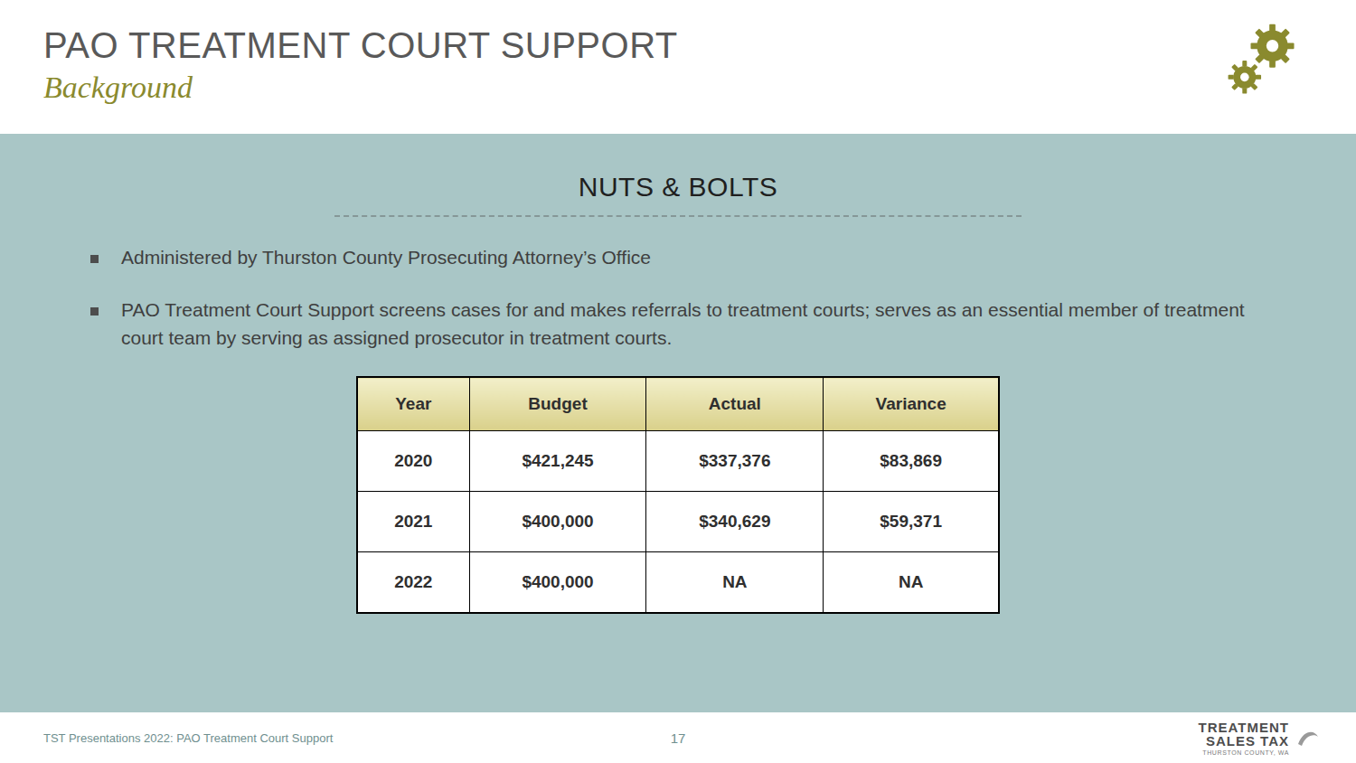PAO TREATMENT COURT SUPPORT
Background
NUTS & BOLTS
Administered by Thurston County Prosecuting Attorney’s Office
PAO Treatment Court Support screens cases for and makes referrals to treatment courts; serves as an essential member of treatment court team by serving as assigned prosecutor in treatment courts.
| Year | Budget | Actual | Variance |
| --- | --- | --- | --- |
| 2020 | $421,245 | $337,376 | $83,869 |
| 2021 | $400,000 | $340,629 | $59,371 |
| 2022 | $400,000 | NA | NA |
TST Presentations 2022: PAO Treatment Court Support
17
TREATMENT
SALES TAX
THURSTON COUNTY, WA